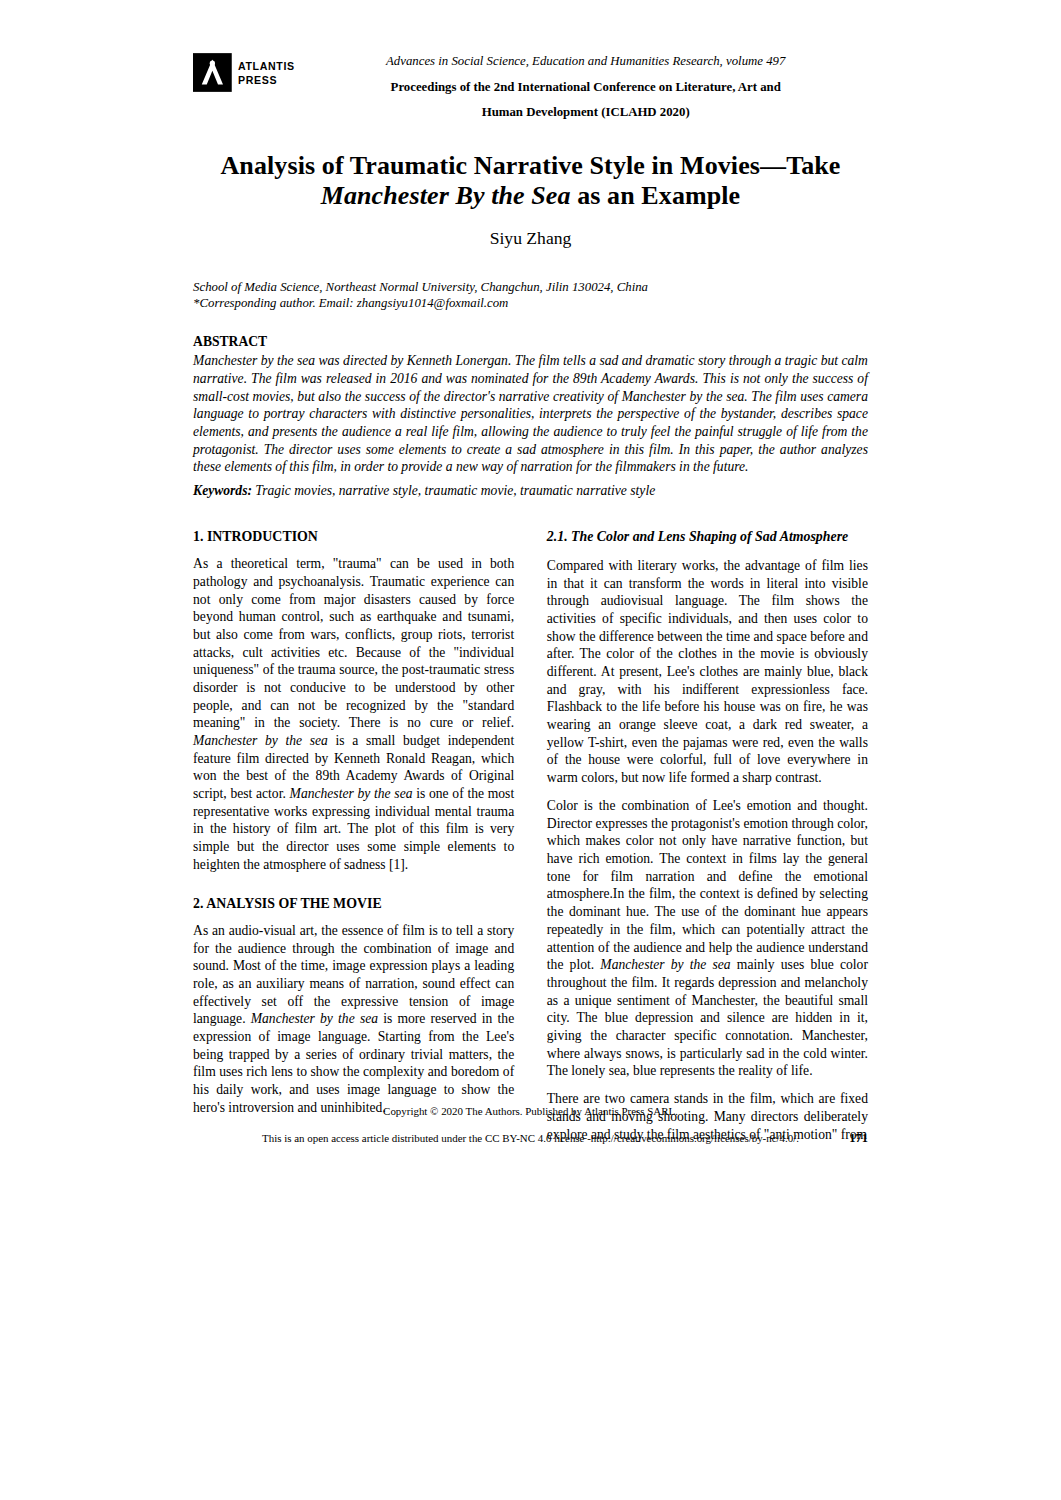ATLANTIS PRESS
Advances in Social Science, Education and Humanities Research, volume 497
Proceedings of the 2nd International Conference on Literature, Art and
Human Development (ICLAHD 2020)
Analysis of Traumatic Narrative Style in Movies—Take Manchester By the Sea as an Example
Siyu Zhang
School of Media Science, Northeast Normal University, Changchun, Jilin 130024, China *Corresponding author. Email: zhangsiyu1014@foxmail.com
ABSTRACT
Manchester by the sea was directed by Kenneth Lonergan. The film tells a sad and dramatic story through a tragic but calm narrative. The film was released in 2016 and was nominated for the 89th Academy Awards. This is not only the success of small-cost movies, but also the success of the director's narrative creativity of Manchester by the sea. The film uses camera language to portray characters with distinctive personalities, interprets the perspective of the bystander, describes space elements, and presents the audience a real life film, allowing the audience to truly feel the painful struggle of life from the protagonist. The director uses some elements to create a sad atmosphere in this film. In this paper, the author analyzes these elements of this film, in order to provide a new way of narration for the filmmakers in the future.
Keywords: Tragic movies, narrative style, traumatic movie, traumatic narrative style
1. INTRODUCTION
As a theoretical term, "trauma" can be used in both pathology and psychoanalysis. Traumatic experience can not only come from major disasters caused by force beyond human control, such as earthquake and tsunami, but also come from wars, conflicts, group riots, terrorist attacks, cult activities etc. Because of the "individual uniqueness" of the trauma source, the post-traumatic stress disorder is not conducive to be understood by other people, and can not be recognized by the "standard meaning" in the society. There is no cure or relief. Manchester by the sea is a small budget independent feature film directed by Kenneth Ronald Reagan, which won the best of the 89th Academy Awards of Original script, best actor. Manchester by the sea is one of the most representative works expressing individual mental trauma in the history of film art. The plot of this film is very simple but the director uses some simple elements to heighten the atmosphere of sadness [1].
2. ANALYSIS OF THE MOVIE
As an audio-visual art, the essence of film is to tell a story for the audience through the combination of image and sound. Most of the time, image expression plays a leading role, as an auxiliary means of narration, sound effect can effectively set off the expressive tension of image language. Manchester by the sea is more reserved in the expression of image language. Starting from the Lee's being trapped by a series of ordinary trivial matters, the film uses rich lens to show the complexity and boredom of his daily work, and uses image language to show the hero's introversion and uninhibited.
2.1. The Color and Lens Shaping of Sad Atmosphere
Compared with literary works, the advantage of film lies in that it can transform the words in literal into visible through audiovisual language. The film shows the activities of specific individuals, and then uses color to show the difference between the time and space before and after. The color of the clothes in the movie is obviously different. At present, Lee's clothes are mainly blue, black and gray, with his indifferent expressionless face. Flashback to the life before his house was on fire, he was wearing an orange sleeve coat, a dark red sweater, a yellow T-shirt, even the pajamas were red, even the walls of the house were colorful, full of love everywhere in warm colors, but now life formed a sharp contrast.
Color is the combination of Lee's emotion and thought. Director expresses the protagonist's emotion through color, which makes color not only have narrative function, but have rich emotion. The context in films lay the general tone for film narration and define the emotional atmosphere.In the film, the context is defined by selecting the dominant hue. The use of the dominant hue appears repeatedly in the film, which can potentially attract the attention of the audience and help the audience understand the plot. Manchester by the sea mainly uses blue color throughout the film. It regards depression and melancholy as a unique sentiment of Manchester, the beautiful small city. The blue depression and silence are hidden in it, giving the character specific connotation. Manchester, where always snows, is particularly sad in the cold winter. The lonely sea, blue represents the reality of life.
There are two camera stands in the film, which are fixed stands and moving shooting. Many directors deliberately explore and study the film aesthetics of "anti motion" from
Copyright © 2020 The Authors. Published by Atlantis Press SARL.
This is an open access article distributed under the CC BY-NC 4.0 license -http://creativecommons.org/licenses/by-nc/4.0/.171